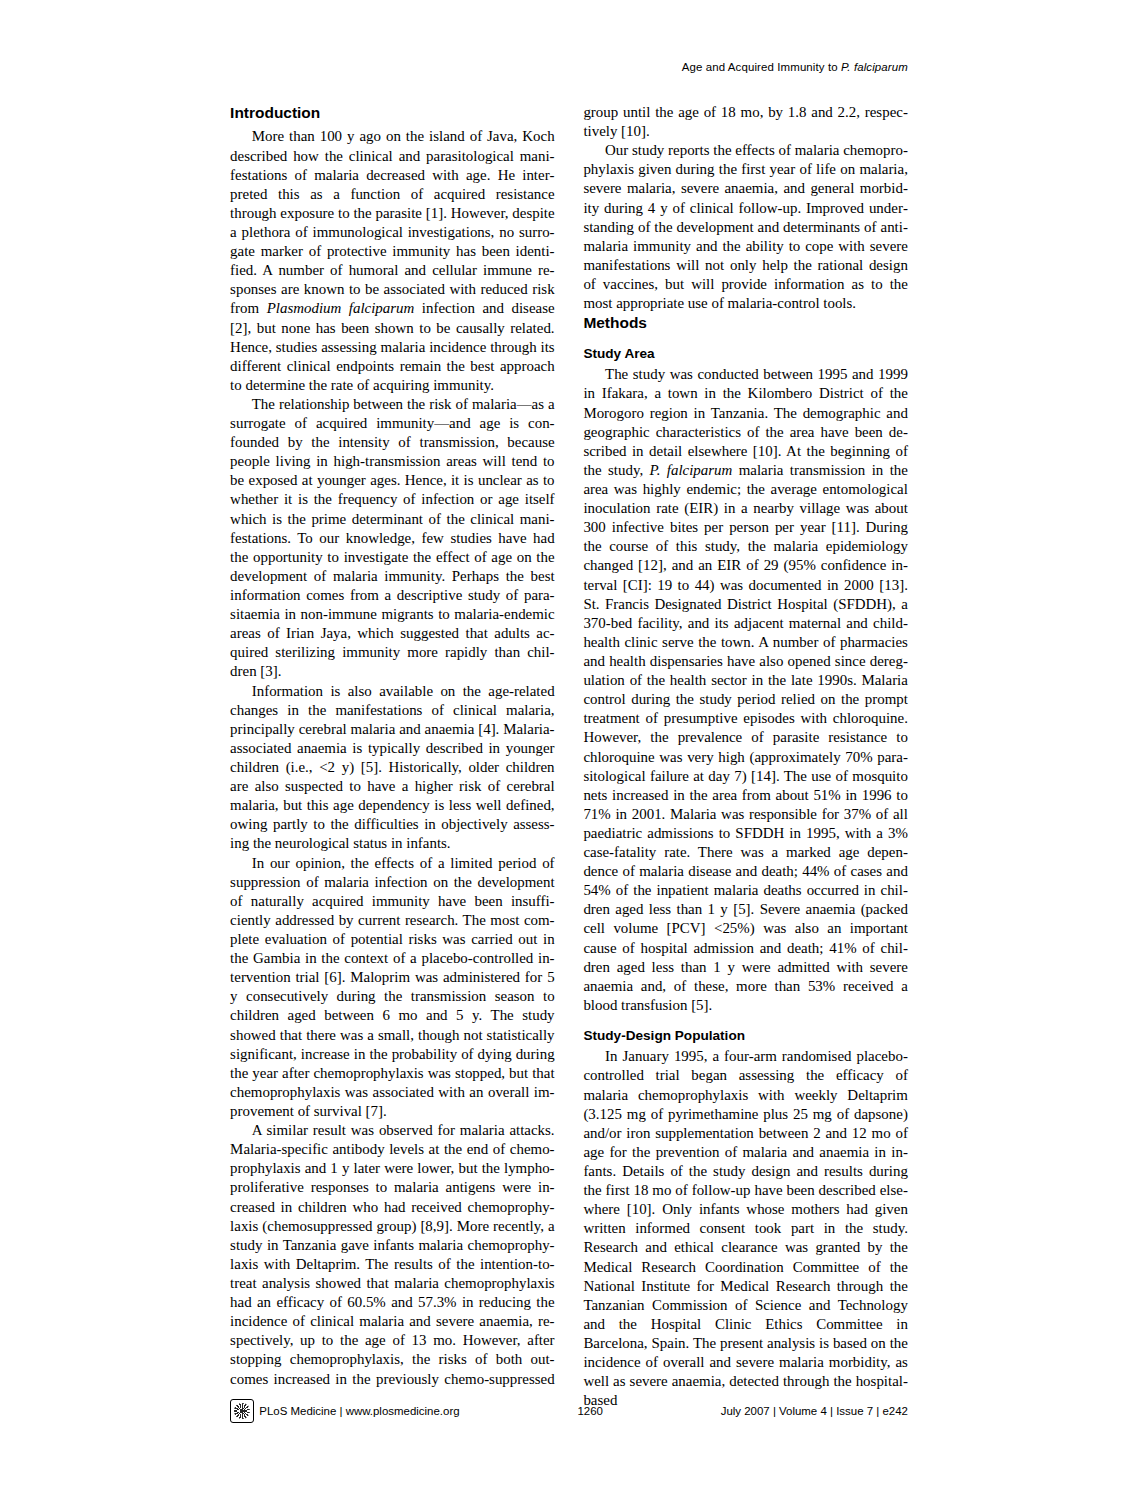Age and Acquired Immunity to P. falciparum
Introduction
More than 100 y ago on the island of Java, Koch described how the clinical and parasitological manifestations of malaria decreased with age. He interpreted this as a function of acquired resistance through exposure to the parasite [1]. However, despite a plethora of immunological investigations, no surrogate marker of protective immunity has been identified. A number of humoral and cellular immune responses are known to be associated with reduced risk from Plasmodium falciparum infection and disease [2], but none has been shown to be causally related. Hence, studies assessing malaria incidence through its different clinical endpoints remain the best approach to determine the rate of acquiring immunity.
The relationship between the risk of malaria—as a surrogate of acquired immunity—and age is confounded by the intensity of transmission, because people living in high-transmission areas will tend to be exposed at younger ages. Hence, it is unclear as to whether it is the frequency of infection or age itself which is the prime determinant of the clinical manifestations. To our knowledge, few studies have had the opportunity to investigate the effect of age on the development of malaria immunity. Perhaps the best information comes from a descriptive study of parasitaemia in non-immune migrants to malaria-endemic areas of Irian Jaya, which suggested that adults acquired sterilizing immunity more rapidly than children [3].
Information is also available on the age-related changes in the manifestations of clinical malaria, principally cerebral malaria and anaemia [4]. Malaria-associated anaemia is typically described in younger children (i.e., <2 y) [5]. Historically, older children are also suspected to have a higher risk of cerebral malaria, but this age dependency is less well defined, owing partly to the difficulties in objectively assessing the neurological status in infants.
In our opinion, the effects of a limited period of suppression of malaria infection on the development of naturally acquired immunity have been insufficiently addressed by current research. The most complete evaluation of potential risks was carried out in the Gambia in the context of a placebo-controlled intervention trial [6]. Maloprim was administered for 5 y consecutively during the transmission season to children aged between 6 mo and 5 y. The study showed that there was a small, though not statistically significant, increase in the probability of dying during the year after chemoprophylaxis was stopped, but that chemoprophylaxis was associated with an overall improvement of survival [7].
A similar result was observed for malaria attacks. Malaria-specific antibody levels at the end of chemoprophylaxis and 1 y later were lower, but the lymphoproliferative responses to malaria antigens were increased in children who had received chemoprophylaxis (chemosuppressed group) [8,9]. More recently, a study in Tanzania gave infants malaria chemoprophylaxis with Deltaprim. The results of the intention-to-treat analysis showed that malaria chemoprophylaxis had an efficacy of 60.5% and 57.3% in reducing the incidence of clinical malaria and severe anaemia, respectively, up to the age of 13 mo. However, after stopping chemoprophylaxis, the risks of both outcomes increased in the previously chemo-suppressed group until the age of 18 mo, by 1.8 and 2.2, respectively [10].
Our study reports the effects of malaria chemoprophylaxis given during the first year of life on malaria, severe malaria, severe anaemia, and general morbidity during 4 y of clinical follow-up. Improved understanding of the development and determinants of anti-malaria immunity and the ability to cope with severe manifestations will not only help the rational design of vaccines, but will provide information as to the most appropriate use of malaria-control tools.
Methods
Study Area
The study was conducted between 1995 and 1999 in Ifakara, a town in the Kilombero District of the Morogoro region in Tanzania. The demographic and geographic characteristics of the area have been described in detail elsewhere [10]. At the beginning of the study, P. falciparum malaria transmission in the area was highly endemic; the average entomological inoculation rate (EIR) in a nearby village was about 300 infective bites per person per year [11]. During the course of this study, the malaria epidemiology changed [12], and an EIR of 29 (95% confidence interval [CI]: 19 to 44) was documented in 2000 [13]. St. Francis Designated District Hospital (SFDDH), a 370-bed facility, and its adjacent maternal and child-health clinic serve the town. A number of pharmacies and health dispensaries have also opened since deregulation of the health sector in the late 1990s. Malaria control during the study period relied on the prompt treatment of presumptive episodes with chloroquine. However, the prevalence of parasite resistance to chloroquine was very high (approximately 70% parasitological failure at day 7) [14]. The use of mosquito nets increased in the area from about 51% in 1996 to 71% in 2001. Malaria was responsible for 37% of all paediatric admissions to SFDDH in 1995, with a 3% case-fatality rate. There was a marked age dependence of malaria disease and death; 44% of cases and 54% of the inpatient malaria deaths occurred in children aged less than 1 y [5]. Severe anaemia (packed cell volume [PCV] <25%) was also an important cause of hospital admission and death; 41% of children aged less than 1 y were admitted with severe anaemia and, of these, more than 53% received a blood transfusion [5].
Study-Design Population
In January 1995, a four-arm randomised placebo-controlled trial began assessing the efficacy of malaria chemoprophylaxis with weekly Deltaprim (3.125 mg of pyrimethamine plus 25 mg of dapsone) and/or iron supplementation between 2 and 12 mo of age for the prevention of malaria and anaemia in infants. Details of the study design and results during the first 18 mo of follow-up have been described elsewhere [10]. Only infants whose mothers had given written informed consent took part in the study. Research and ethical clearance was granted by the Medical Research Coordination Committee of the National Institute for Medical Research through the Tanzanian Commission of Science and Technology and the Hospital Clinic Ethics Committee in Barcelona, Spain. The present analysis is based on the incidence of overall and severe malaria morbidity, as well as severe anaemia, detected through the hospital-based
PLoS Medicine | www.plosmedicine.org
1260
July 2007 | Volume 4 | Issue 7 | e242